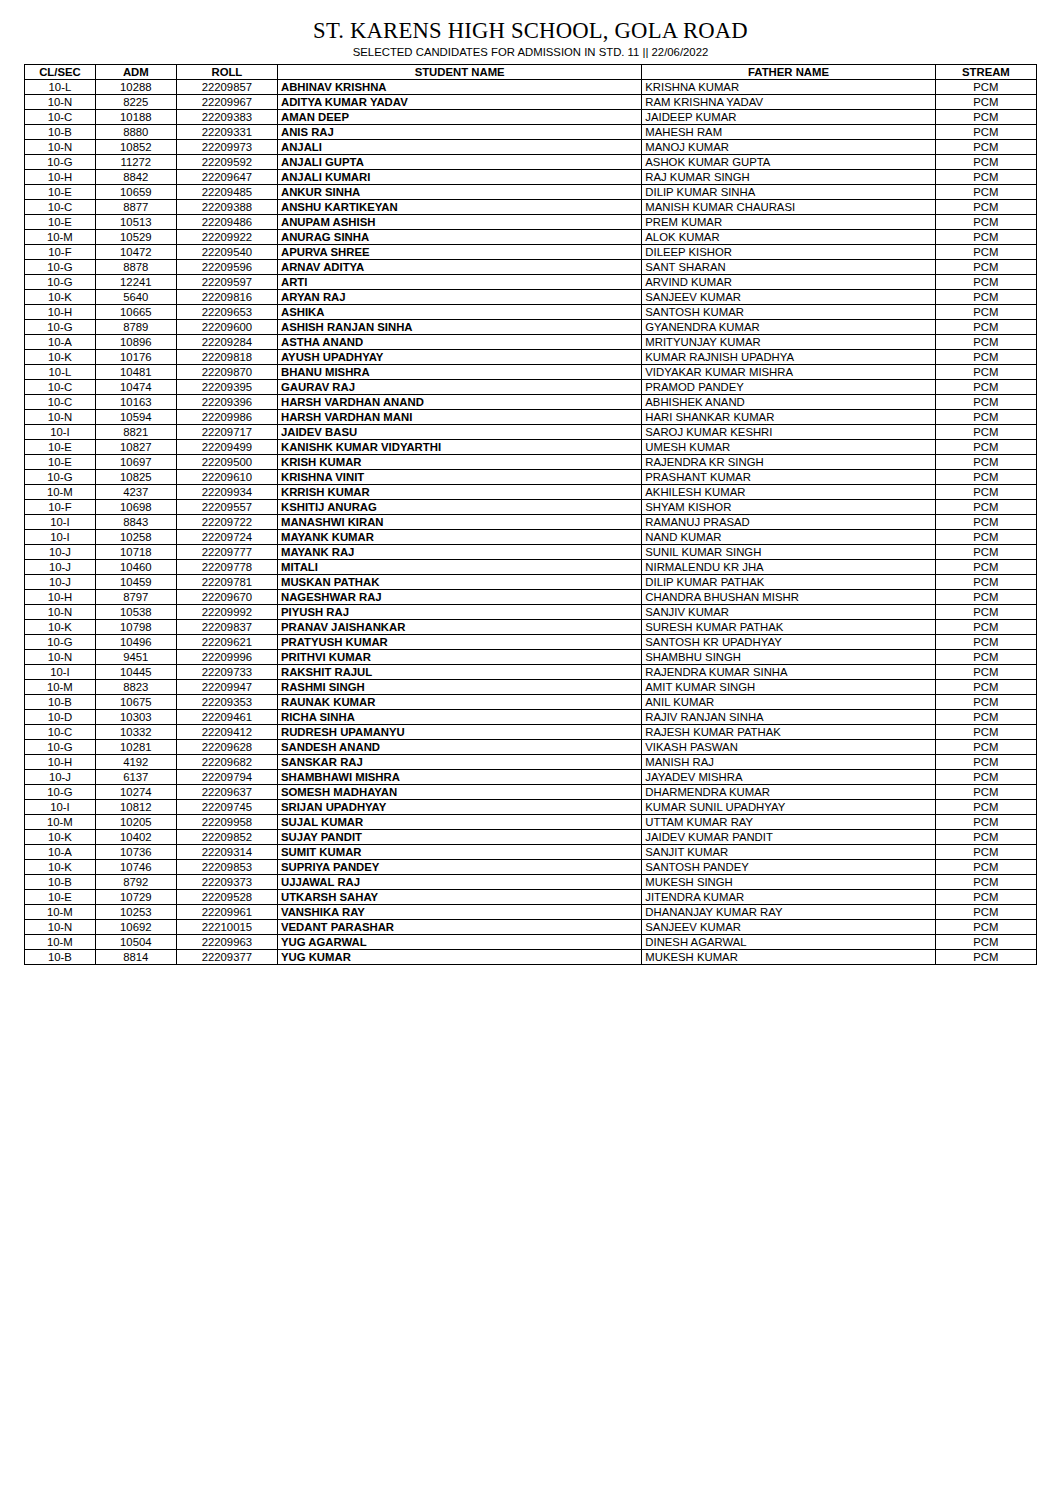ST. KARENS HIGH SCHOOL, GOLA ROAD
SELECTED CANDIDATES FOR ADMISSION IN STD. 11 || 22/06/2022
| CL/SEC | ADM | ROLL | STUDENT NAME | FATHER NAME | STREAM |
| --- | --- | --- | --- | --- | --- |
| 10-L | 10288 | 22209857 | ABHINAV KRISHNA | KRISHNA KUMAR | PCM |
| 10-N | 8225 | 22209967 | ADITYA KUMAR YADAV | RAM KRISHNA YADAV | PCM |
| 10-C | 10188 | 22209383 | AMAN DEEP | JAIDEEP KUMAR | PCM |
| 10-B | 8880 | 22209331 | ANIS RAJ | MAHESH RAM | PCM |
| 10-N | 10852 | 22209973 | ANJALI | MANOJ KUMAR | PCM |
| 10-G | 11272 | 22209592 | ANJALI GUPTA | ASHOK KUMAR GUPTA | PCM |
| 10-H | 8842 | 22209647 | ANJALI KUMARI | RAJ KUMAR SINGH | PCM |
| 10-E | 10659 | 22209485 | ANKUR SINHA | DILIP KUMAR SINHA | PCM |
| 10-C | 8877 | 22209388 | ANSHU KARTIKEYAN | MANISH KUMAR CHAURASI | PCM |
| 10-E | 10513 | 22209486 | ANUPAM ASHISH | PREM KUMAR | PCM |
| 10-M | 10529 | 22209922 | ANURAG SINHA | ALOK KUMAR | PCM |
| 10-F | 10472 | 22209540 | APURVA SHREE | DILEEP KISHOR | PCM |
| 10-G | 8878 | 22209596 | ARNAV ADITYA | SANT SHARAN | PCM |
| 10-G | 12241 | 22209597 | ARTI | ARVIND KUMAR | PCM |
| 10-K | 5640 | 22209816 | ARYAN RAJ | SANJEEV KUMAR | PCM |
| 10-H | 10665 | 22209653 | ASHIKA | SANTOSH KUMAR | PCM |
| 10-G | 8789 | 22209600 | ASHISH RANJAN SINHA | GYANENDRA KUMAR | PCM |
| 10-A | 10896 | 22209284 | ASTHA ANAND | MRITYUNJAY KUMAR | PCM |
| 10-K | 10176 | 22209818 | AYUSH UPADHYAY | KUMAR RAJNISH UPADHYA | PCM |
| 10-L | 10481 | 22209870 | BHANU MISHRA | VIDYAKAR KUMAR MISHRA | PCM |
| 10-C | 10474 | 22209395 | GAURAV RAJ | PRAMOD PANDEY | PCM |
| 10-C | 10163 | 22209396 | HARSH VARDHAN ANAND | ABHISHEK ANAND | PCM |
| 10-N | 10594 | 22209986 | HARSH VARDHAN MANI | HARI SHANKAR KUMAR | PCM |
| 10-I | 8821 | 22209717 | JAIDEV BASU | SAROJ KUMAR KESHRI | PCM |
| 10-E | 10827 | 22209499 | KANISHK KUMAR VIDYARTHI | UMESH KUMAR | PCM |
| 10-E | 10697 | 22209500 | KRISH KUMAR | RAJENDRA KR SINGH | PCM |
| 10-G | 10825 | 22209610 | KRISHNA VINIT | PRASHANT KUMAR | PCM |
| 10-M | 4237 | 22209934 | KRRISH KUMAR | AKHILESH KUMAR | PCM |
| 10-F | 10698 | 22209557 | KSHITIJ ANURAG | SHYAM KISHOR | PCM |
| 10-I | 8843 | 22209722 | MANASHWI KIRAN | RAMANUJ PRASAD | PCM |
| 10-I | 10258 | 22209724 | MAYANK KUMAR | NAND KUMAR | PCM |
| 10-J | 10718 | 22209777 | MAYANK RAJ | SUNIL KUMAR SINGH | PCM |
| 10-J | 10460 | 22209778 | MITALI | NIRMALENDU KR JHA | PCM |
| 10-J | 10459 | 22209781 | MUSKAN PATHAK | DILIP KUMAR PATHAK | PCM |
| 10-H | 8797 | 22209670 | NAGESHWAR RAJ | CHANDRA BHUSHAN MISHR | PCM |
| 10-N | 10538 | 22209992 | PIYUSH RAJ | SANJIV KUMAR | PCM |
| 10-K | 10798 | 22209837 | PRANAV JAISHANKAR | SURESH KUMAR PATHAK | PCM |
| 10-G | 10496 | 22209621 | PRATYUSH KUMAR | SANTOSH KR UPADHYAY | PCM |
| 10-N | 9451 | 22209996 | PRITHVI KUMAR | SHAMBHU SINGH | PCM |
| 10-I | 10445 | 22209733 | RAKSHIT RAJUL | RAJENDRA KUMAR SINHA | PCM |
| 10-M | 8823 | 22209947 | RASHMI SINGH | AMIT KUMAR SINGH | PCM |
| 10-B | 10675 | 22209353 | RAUNAK KUMAR | ANIL KUMAR | PCM |
| 10-D | 10303 | 22209461 | RICHA SINHA | RAJIV RANJAN SINHA | PCM |
| 10-C | 10332 | 22209412 | RUDRESH UPAMANYU | RAJESH KUMAR PATHAK | PCM |
| 10-G | 10281 | 22209628 | SANDESH ANAND | VIKASH PASWAN | PCM |
| 10-H | 4192 | 22209682 | SANSKAR RAJ | MANISH RAJ | PCM |
| 10-J | 6137 | 22209794 | SHAMBHAWI MISHRA | JAYADEV MISHRA | PCM |
| 10-G | 10274 | 22209637 | SOMESH MADHAYAN | DHARMENDRA KUMAR | PCM |
| 10-I | 10812 | 22209745 | SRIJAN UPADHYAY | KUMAR SUNIL UPADHYAY | PCM |
| 10-M | 10205 | 22209958 | SUJAL KUMAR | UTTAM KUMAR RAY | PCM |
| 10-K | 10402 | 22209852 | SUJAY PANDIT | JAIDEV KUMAR PANDIT | PCM |
| 10-A | 10736 | 22209314 | SUMIT KUMAR | SANJIT KUMAR | PCM |
| 10-K | 10746 | 22209853 | SUPRIYA PANDEY | SANTOSH PANDEY | PCM |
| 10-B | 8792 | 22209373 | UJJAWAL RAJ | MUKESH SINGH | PCM |
| 10-E | 10729 | 22209528 | UTKARSH SAHAY | JITENDRA KUMAR | PCM |
| 10-M | 10253 | 22209961 | VANSHIKA RAY | DHANANJAY KUMAR RAY | PCM |
| 10-N | 10692 | 22210015 | VEDANT PARASHAR | SANJEEV KUMAR | PCM |
| 10-M | 10504 | 22209963 | YUG AGARWAL | DINESH AGARWAL | PCM |
| 10-B | 8814 | 22209377 | YUG KUMAR | MUKESH KUMAR | PCM |